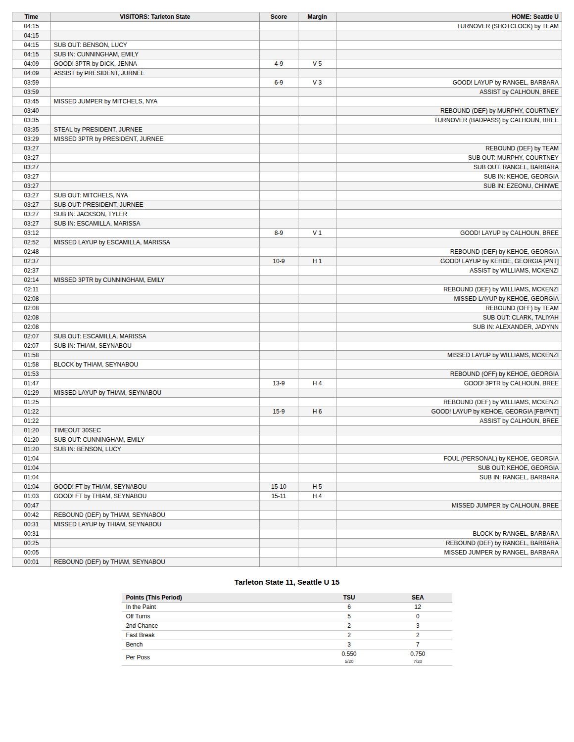| Time | VISITORS: Tarleton State | Score | Margin | HOME: Seattle U |
| --- | --- | --- | --- | --- |
| 04:15 | | | | TURNOVER (SHOTCLOCK) by TEAM |
| 04:15 | | | | |
| 04:15 | SUB OUT: BENSON, LUCY | | | |
| 04:15 | SUB IN: CUNNINGHAM, EMILY | | | |
| 04:09 | GOOD! 3PTR by DICK, JENNA | 4-9 | V 5 | |
| 04:09 | ASSIST by PRESIDENT, JURNEE | | | |
| 03:59 | | 6-9 | V 3 | GOOD! LAYUP by RANGEL, BARBARA |
| 03:59 | | | | ASSIST by CALHOUN, BREE |
| 03:45 | MISSED JUMPER by MITCHELS, NYA | | | |
| 03:40 | | | | REBOUND (DEF) by MURPHY, COURTNEY |
| 03:35 | | | | TURNOVER (BADPASS) by CALHOUN, BREE |
| 03:35 | STEAL by PRESIDENT, JURNEE | | | |
| 03:29 | MISSED 3PTR by PRESIDENT, JURNEE | | | |
| 03:27 | | | | REBOUND (DEF) by TEAM |
| 03:27 | | | | SUB OUT: MURPHY, COURTNEY |
| 03:27 | | | | SUB OUT: RANGEL, BARBARA |
| 03:27 | | | | SUB IN: KEHOE, GEORGIA |
| 03:27 | | | | SUB IN: EZEONU, CHINWE |
| 03:27 | SUB OUT: MITCHELS, NYA | | | |
| 03:27 | SUB OUT: PRESIDENT, JURNEE | | | |
| 03:27 | SUB IN: JACKSON, TYLER | | | |
| 03:27 | SUB IN: ESCAMILLA, MARISSA | | | |
| 03:12 | | 8-9 | V 1 | GOOD! LAYUP by CALHOUN, BREE |
| 02:52 | MISSED LAYUP by ESCAMILLA, MARISSA | | | |
| 02:48 | | | | REBOUND (DEF) by KEHOE, GEORGIA |
| 02:37 | | 10-9 | H 1 | GOOD! LAYUP by KEHOE, GEORGIA [PNT] |
| 02:37 | | | | ASSIST by WILLIAMS, MCKENZI |
| 02:14 | MISSED 3PTR by CUNNINGHAM, EMILY | | | |
| 02:11 | | | | REBOUND (DEF) by WILLIAMS, MCKENZI |
| 02:08 | | | | MISSED LAYUP by KEHOE, GEORGIA |
| 02:08 | | | | REBOUND (OFF) by TEAM |
| 02:08 | | | | SUB OUT: CLARK, TALIYAH |
| 02:08 | | | | SUB IN: ALEXANDER, JADYNN |
| 02:07 | SUB OUT: ESCAMILLA, MARISSA | | | |
| 02:07 | SUB IN: THIAM, SEYNABOU | | | |
| 01:58 | | | | MISSED LAYUP by WILLIAMS, MCKENZI |
| 01:58 | BLOCK by THIAM, SEYNABOU | | | |
| 01:53 | | | | REBOUND (OFF) by KEHOE, GEORGIA |
| 01:47 | | 13-9 | H 4 | GOOD! 3PTR by CALHOUN, BREE |
| 01:29 | MISSED LAYUP by THIAM, SEYNABOU | | | |
| 01:25 | | | | REBOUND (DEF) by WILLIAMS, MCKENZI |
| 01:22 | | 15-9 | H 6 | GOOD! LAYUP by KEHOE, GEORGIA [FB/PNT] |
| 01:22 | | | | ASSIST by CALHOUN, BREE |
| 01:20 | TIMEOUT 30SEC | | | |
| 01:20 | SUB OUT: CUNNINGHAM, EMILY | | | |
| 01:20 | SUB IN: BENSON, LUCY | | | |
| 01:04 | | | | FOUL (PERSONAL) by KEHOE, GEORGIA |
| 01:04 | | | | SUB OUT: KEHOE, GEORGIA |
| 01:04 | | | | SUB IN: RANGEL, BARBARA |
| 01:04 | GOOD! FT by THIAM, SEYNABOU | 15-10 | H 5 | |
| 01:03 | GOOD! FT by THIAM, SEYNABOU | 15-11 | H 4 | |
| 00:47 | | | | MISSED JUMPER by CALHOUN, BREE |
| 00:42 | REBOUND (DEF) by THIAM, SEYNABOU | | | |
| 00:31 | MISSED LAYUP by THIAM, SEYNABOU | | | |
| 00:31 | | | | BLOCK by RANGEL, BARBARA |
| 00:25 | | | | REBOUND (DEF) by RANGEL, BARBARA |
| 00:05 | | | | MISSED JUMPER by RANGEL, BARBARA |
| 00:01 | REBOUND (DEF) by THIAM, SEYNABOU | | | |
Tarleton State 11, Seattle U 15
| Points (This Period) | TSU | SEA |
| --- | --- | --- |
| In the Paint | 6 | 12 |
| Off Turns | 5 | 0 |
| 2nd Chance | 2 | 3 |
| Fast Break | 2 | 2 |
| Bench | 3 | 7 |
| Per Poss | 0.550 5/20 | 0.750 7/20 |